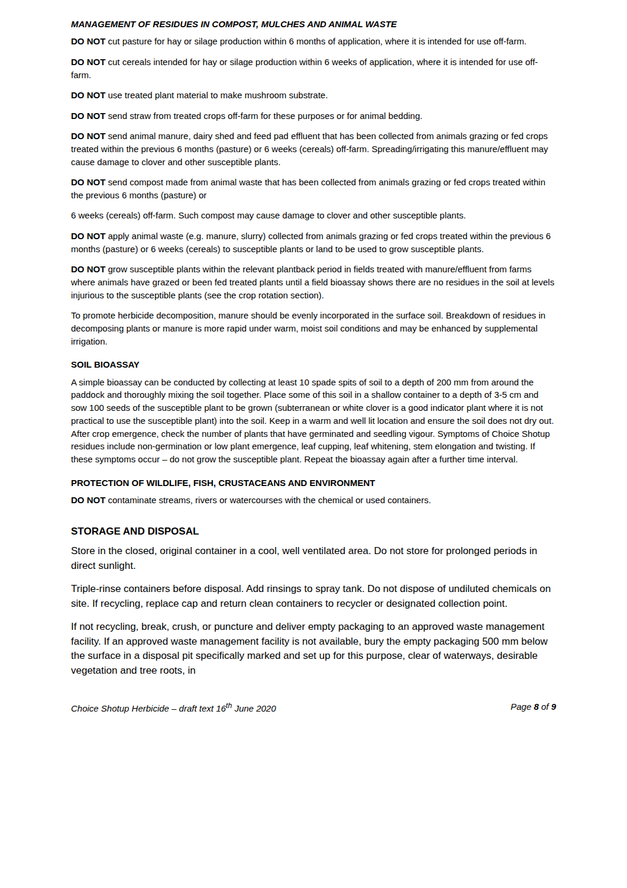MANAGEMENT OF RESIDUES IN COMPOST, MULCHES AND ANIMAL WASTE
DO NOT cut pasture for hay or silage production within 6 months of application, where it is intended for use off-farm.
DO NOT cut cereals intended for hay or silage production within 6 weeks of application, where it is intended for use off-farm.
DO NOT use treated plant material to make mushroom substrate.
DO NOT send straw from treated crops off-farm for these purposes or for animal bedding.
DO NOT send animal manure, dairy shed and feed pad effluent that has been collected from animals grazing or fed crops treated within the previous 6 months (pasture) or 6 weeks (cereals) off-farm. Spreading/irrigating this manure/effluent may cause damage to clover and other susceptible plants.
DO NOT send compost made from animal waste that has been collected from animals grazing or fed crops treated within the previous 6 months (pasture) or
6 weeks (cereals) off-farm. Such compost may cause damage to clover and other susceptible plants.
DO NOT apply animal waste (e.g. manure, slurry) collected from animals grazing or fed crops treated within the previous 6 months (pasture) or 6 weeks (cereals) to susceptible plants or land to be used to grow susceptible plants.
DO NOT grow susceptible plants within the relevant plantback period in fields treated with manure/effluent from farms where animals have grazed or been fed treated plants until a field bioassay shows there are no residues in the soil at levels injurious to the susceptible plants (see the crop rotation section).
To promote herbicide decomposition, manure should be evenly incorporated in the surface soil. Breakdown of residues in decomposing plants or manure is more rapid under warm, moist soil conditions and may be enhanced by supplemental irrigation.
SOIL BIOASSAY
A simple bioassay can be conducted by collecting at least 10 spade spits of soil to a depth of 200 mm from around the paddock and thoroughly mixing the soil together. Place some of this soil in a shallow container to a depth of 3-5 cm and sow 100 seeds of the susceptible plant to be grown (subterranean or white clover is a good indicator plant where it is not practical to use the susceptible plant) into the soil. Keep in a warm and well lit location and ensure the soil does not dry out. After crop emergence, check the number of plants that have germinated and seedling vigour. Symptoms of Choice Shotup residues include non-germination or low plant emergence, leaf cupping, leaf whitening, stem elongation and twisting. If these symptoms occur – do not grow the susceptible plant. Repeat the bioassay again after a further time interval.
PROTECTION OF WILDLIFE, FISH, CRUSTACEANS AND ENVIRONMENT
DO NOT contaminate streams, rivers or watercourses with the chemical or used containers.
STORAGE AND DISPOSAL
Store in the closed, original container in a cool, well ventilated area. Do not store for prolonged periods in direct sunlight.
Triple-rinse containers before disposal. Add rinsings to spray tank. Do not dispose of undiluted chemicals on site. If recycling, replace cap and return clean containers to recycler or designated collection point.
If not recycling, break, crush, or puncture and deliver empty packaging to an approved waste management facility. If an approved waste management facility is not available, bury the empty packaging 500 mm below the surface in a disposal pit specifically marked and set up for this purpose, clear of waterways, desirable vegetation and tree roots, in
Choice Shotup Herbicide – draft text 16th June 2020 Page 8 of 9